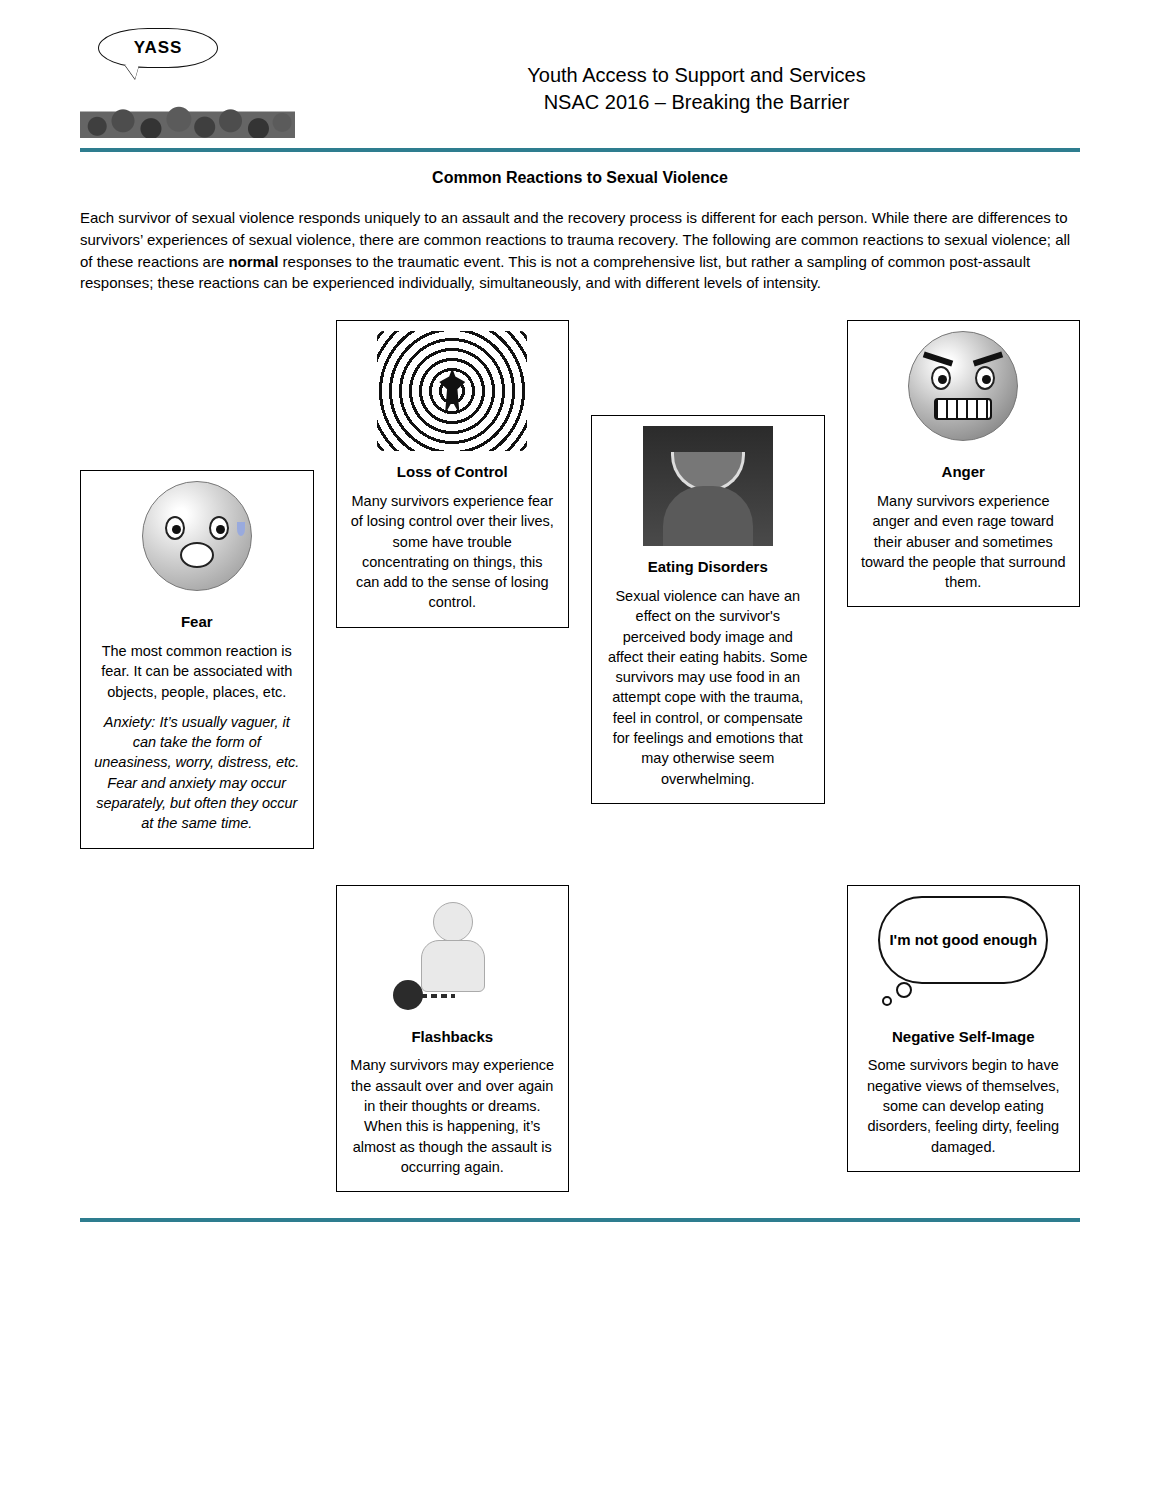YASS
Youth Access to Support and Services
NSAC 2016 – Breaking the Barrier
Common Reactions to Sexual Violence
Each survivor of sexual violence responds uniquely to an assault and the recovery process is different for each person. While there are differences to survivors’ experiences of sexual violence, there are common reactions to trauma recovery. The following are common reactions to sexual violence; all of these reactions are normal responses to the traumatic event. This is not a comprehensive list, but rather a sampling of common post-assault responses; these reactions can be experienced individually, simultaneously, and with different levels of intensity.
Fear
The most common reaction is fear. It can be associated with objects, people, places, etc.
Anxiety: It’s usually vaguer, it can take the form of uneasiness, worry, distress, etc. Fear and anxiety may occur separately, but often they occur at the same time.
Loss of Control
Many survivors experience fear of losing control over their lives, some have trouble concentrating on things, this can add to the sense of losing control.
Eating Disorders
Sexual violence can have an effect on the survivor's perceived body image and affect their eating habits. Some survivors may use food in an attempt cope with the trauma, feel in control, or compensate for feelings and emotions that may otherwise seem overwhelming.
Anger
Many survivors experience anger and even rage toward their abuser and sometimes toward the people that surround them.
Flashbacks
Many survivors may experience the assault over and over again in their thoughts or dreams. When this is happening, it’s almost as though the assault is occurring again.
I'm not good enough
Negative Self-Image
Some survivors begin to have negative views of themselves, some can develop eating disorders, feeling dirty, feeling damaged.